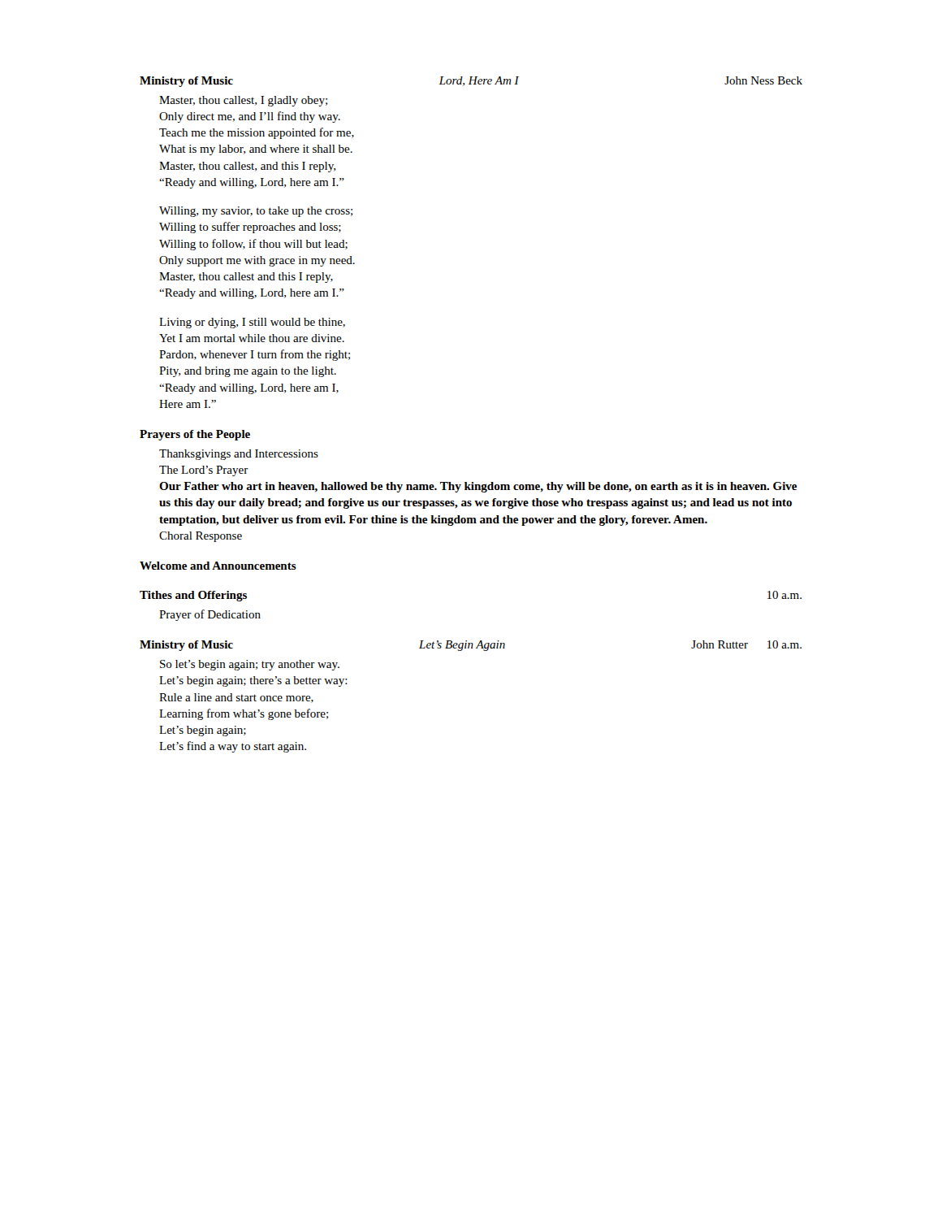Ministry of Music Lord, Here Am I John Ness Beck
Master, thou callest, I gladly obey;
Only direct me, and I’ll find thy way.
Teach me the mission appointed for me,
What is my labor, and where it shall be.
Master, thou callest, and this I reply,
“Ready and willing, Lord, here am I.”
Willing, my savior, to take up the cross;
Willing to suffer reproaches and loss;
Willing to follow, if thou will but lead;
Only support me with grace in my need.
Master, thou callest and this I reply,
“Ready and willing, Lord, here am I.”
Living or dying, I still would be thine,
Yet I am mortal while thou are divine.
Pardon, whenever I turn from the right;
Pity, and bring me again to the light.
“Ready and willing, Lord, here am I,
Here am I.”
Prayers of the People
Thanksgivings and Intercessions
The Lord’s Prayer
Our Father who art in heaven, hallowed be thy name. Thy kingdom come, thy will be done, on earth as it is in heaven. Give us this day our daily bread; and forgive us our trespasses, as we forgive those who trespass against us; and lead us not into temptation, but deliver us from evil. For thine is the kingdom and the power and the glory, forever. Amen.
Choral Response
Welcome and Announcements
Tithes and Offerings 10 a.m.
Prayer of Dedication
Ministry of Music Let’s Begin Again John Rutter 10 a.m.
So let’s begin again; try another way.
Let’s begin again; there’s a better way:
Rule a line and start once more,
Learning from what’s gone before;
Let’s begin again;
Let’s find a way to start again.